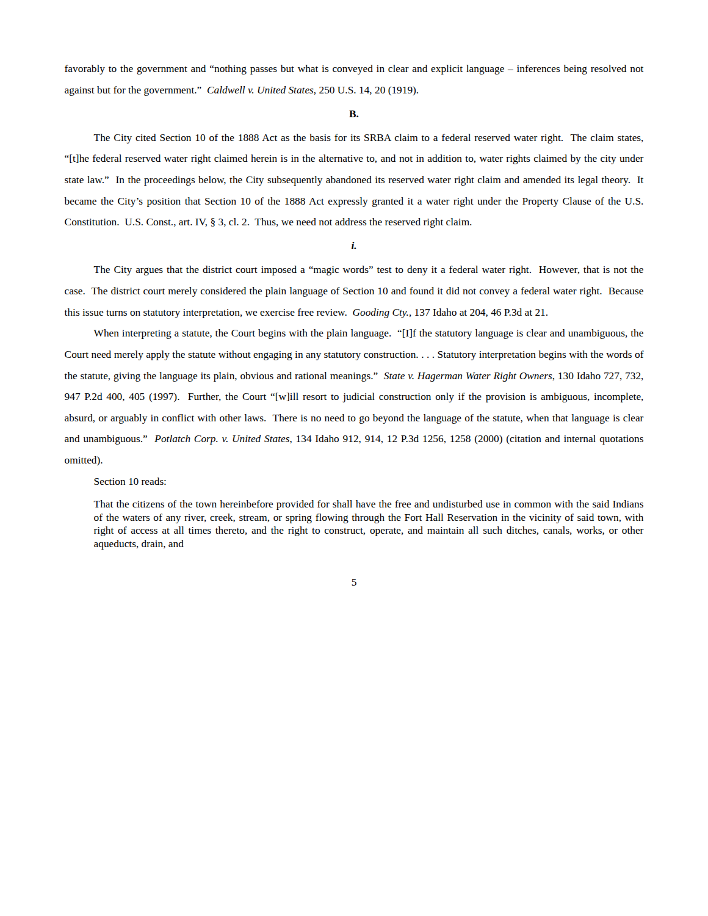favorably to the government and “nothing passes but what is conveyed in clear and explicit language – inferences being resolved not against but for the government.” Caldwell v. United States, 250 U.S. 14, 20 (1919).
B.
The City cited Section 10 of the 1888 Act as the basis for its SRBA claim to a federal reserved water right. The claim states, “[t]he federal reserved water right claimed herein is in the alternative to, and not in addition to, water rights claimed by the city under state law.” In the proceedings below, the City subsequently abandoned its reserved water right claim and amended its legal theory. It became the City’s position that Section 10 of the 1888 Act expressly granted it a water right under the Property Clause of the U.S. Constitution. U.S. Const., art. IV, § 3, cl. 2. Thus, we need not address the reserved right claim.
i.
The City argues that the district court imposed a “magic words” test to deny it a federal water right. However, that is not the case. The district court merely considered the plain language of Section 10 and found it did not convey a federal water right. Because this issue turns on statutory interpretation, we exercise free review. Gooding Cty., 137 Idaho at 204, 46 P.3d at 21.
When interpreting a statute, the Court begins with the plain language. “[I]f the statutory language is clear and unambiguous, the Court need merely apply the statute without engaging in any statutory construction. . . . Statutory interpretation begins with the words of the statute, giving the language its plain, obvious and rational meanings.” State v. Hagerman Water Right Owners, 130 Idaho 727, 732, 947 P.2d 400, 405 (1997). Further, the Court “[w]ill resort to judicial construction only if the provision is ambiguous, incomplete, absurd, or arguably in conflict with other laws. There is no need to go beyond the language of the statute, when that language is clear and unambiguous.” Potlatch Corp. v. United States, 134 Idaho 912, 914, 12 P.3d 1256, 1258 (2000) (citation and internal quotations omitted).
Section 10 reads:
That the citizens of the town hereinbefore provided for shall have the free and undisturbed use in common with the said Indians of the waters of any river, creek, stream, or spring flowing through the Fort Hall Reservation in the vicinity of said town, with right of access at all times thereto, and the right to construct, operate, and maintain all such ditches, canals, works, or other aqueducts, drain, and
5